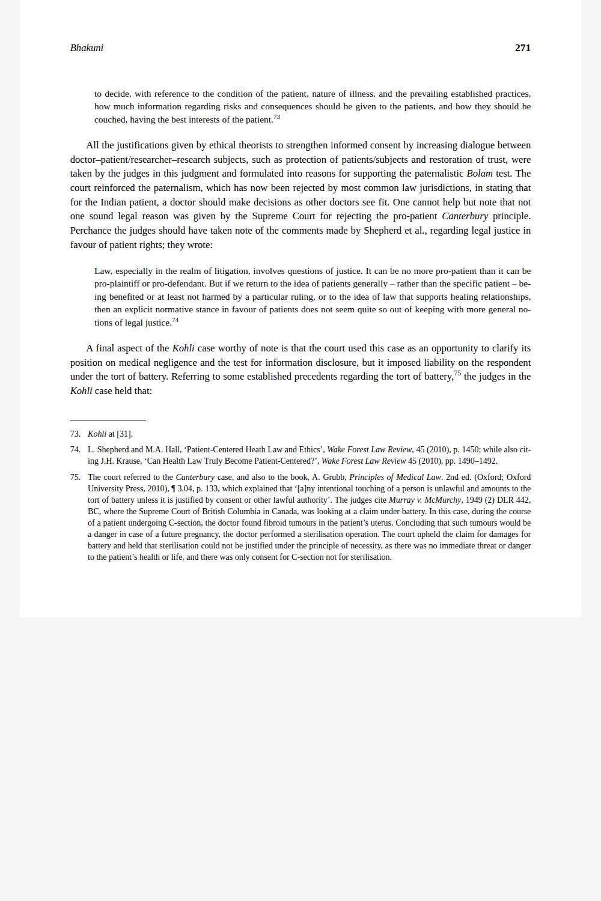Bhakuni 271
to decide, with reference to the condition of the patient, nature of illness, and the prevailing established practices, how much information regarding risks and consequences should be given to the patients, and how they should be couched, having the best interests of the patient.73
All the justifications given by ethical theorists to strengthen informed consent by increasing dialogue between doctor–patient/researcher–research subjects, such as protection of patients/subjects and restoration of trust, were taken by the judges in this judgment and formulated into reasons for supporting the paternalistic Bolam test. The court reinforced the paternalism, which has now been rejected by most common law jurisdictions, in stating that for the Indian patient, a doctor should make decisions as other doctors see fit. One cannot help but note that not one sound legal reason was given by the Supreme Court for rejecting the pro-patient Canterbury principle. Perchance the judges should have taken note of the comments made by Shepherd et al., regarding legal justice in favour of patient rights; they wrote:
Law, especially in the realm of litigation, involves questions of justice. It can be no more pro-patient than it can be pro-plaintiff or pro-defendant. But if we return to the idea of patients generally – rather than the specific patient – being benefited or at least not harmed by a particular ruling, or to the idea of law that supports healing relationships, then an explicit normative stance in favour of patients does not seem quite so out of keeping with more general notions of legal justice.74
A final aspect of the Kohli case worthy of note is that the court used this case as an opportunity to clarify its position on medical negligence and the test for information disclosure, but it imposed liability on the respondent under the tort of battery. Referring to some established precedents regarding the tort of battery,75 the judges in the Kohli case held that:
73.
Kohli at [31].
74.
L. Shepherd and M.A. Hall, ‘Patient-Centered Heath Law and Ethics’, Wake Forest Law Review, 45 (2010), p. 1450; while also citing J.H. Krause, ‘Can Health Law Truly Become Patient-Centered?’, Wake Forest Law Review 45 (2010), pp. 1490–1492.
75.
The court referred to the Canterbury case, and also to the book, A. Grubb, Principles of Medical Law. 2nd ed. (Oxford; Oxford University Press, 2010), ¶ 3.04, p. 133, which explained that ‘[a]ny intentional touching of a person is unlawful and amounts to the tort of battery unless it is justified by consent or other lawful authority’. The judges cite Murray v. McMurchy, 1949 (2) DLR 442, BC, where the Supreme Court of British Columbia in Canada, was looking at a claim under battery. In this case, during the course of a patient undergoing C-section, the doctor found fibroid tumours in the patient’s uterus. Concluding that such tumours would be a danger in case of a future pregnancy, the doctor performed a sterilisation operation. The court upheld the claim for damages for battery and held that sterilisation could not be justified under the principle of necessity, as there was no immediate threat or danger to the patient’s health or life, and there was only consent for C-section not for sterilisation.